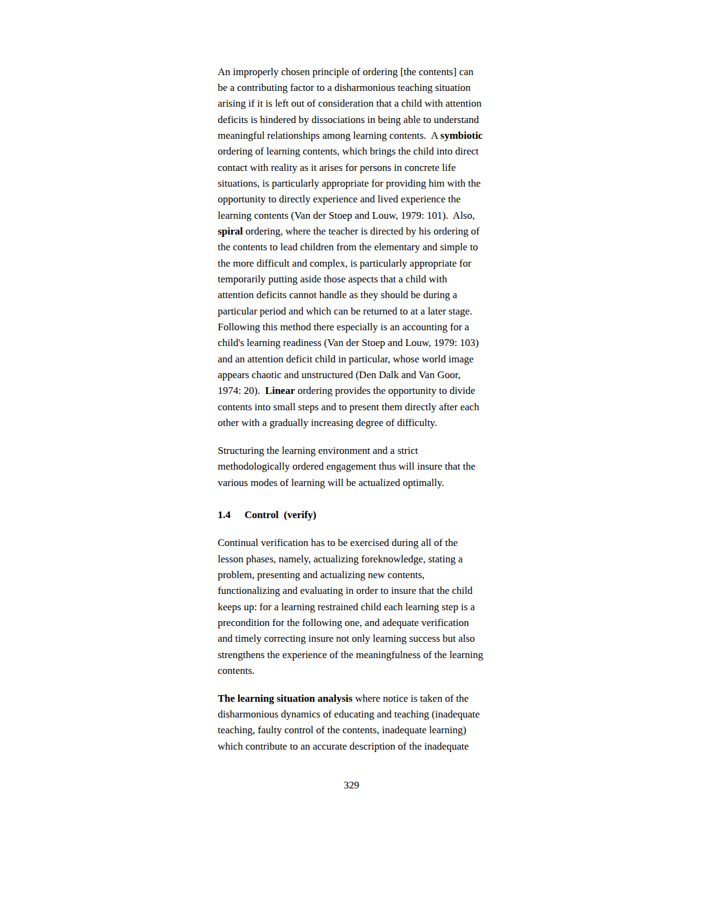An improperly chosen principle of ordering [the contents] can be a contributing factor to a disharmonious teaching situation arising if it is left out of consideration that a child with attention deficits is hindered by dissociations in being able to understand meaningful relationships among learning contents. A symbiotic ordering of learning contents, which brings the child into direct contact with reality as it arises for persons in concrete life situations, is particularly appropriate for providing him with the opportunity to directly experience and lived experience the learning contents (Van der Stoep and Louw, 1979: 101). Also, spiral ordering, where the teacher is directed by his ordering of the contents to lead children from the elementary and simple to the more difficult and complex, is particularly appropriate for temporarily putting aside those aspects that a child with attention deficits cannot handle as they should be during a particular period and which can be returned to at a later stage. Following this method there especially is an accounting for a child's learning readiness (Van der Stoep and Louw, 1979: 103) and an attention deficit child in particular, whose world image appears chaotic and unstructured (Den Dalk and Van Goor, 1974: 20). Linear ordering provides the opportunity to divide contents into small steps and to present them directly after each other with a gradually increasing degree of difficulty.
Structuring the learning environment and a strict methodologically ordered engagement thus will insure that the various modes of learning will be actualized optimally.
1.4 Control (verify)
Continual verification has to be exercised during all of the lesson phases, namely, actualizing foreknowledge, stating a problem, presenting and actualizing new contents, functionalizing and evaluating in order to insure that the child keeps up: for a learning restrained child each learning step is a precondition for the following one, and adequate verification and timely correcting insure not only learning success but also strengthens the experience of the meaningfulness of the learning contents.
The learning situation analysis where notice is taken of the disharmonious dynamics of educating and teaching (inadequate teaching, faulty control of the contents, inadequate learning) which contribute to an accurate description of the inadequate
329